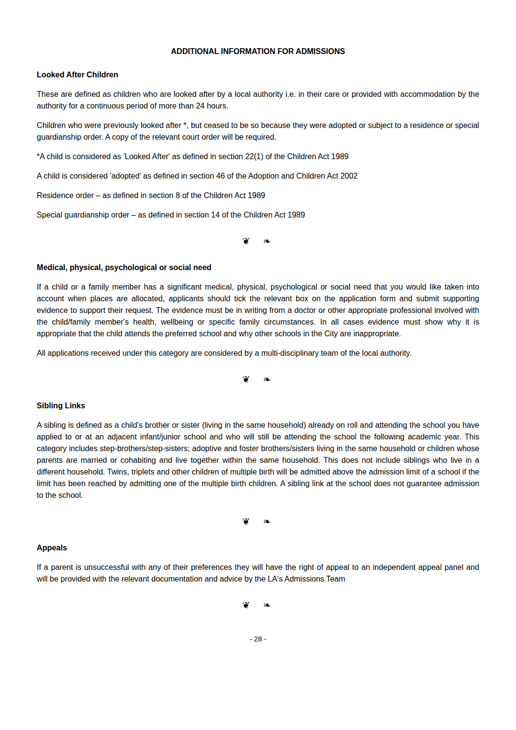ADDITIONAL INFORMATION FOR ADMISSIONS
Looked After Children
These are defined as children who are looked after by a local authority i.e. in their care or provided with accommodation by the authority for a continuous period of more than 24 hours.
Children who were previously looked after *, but ceased to be so because they were adopted or subject to a residence or special guardianship order. A copy of the relevant court order will be required.
*A child is considered as 'Looked After' as defined in section 22(1) of the Children Act 1989
A child is considered 'adopted' as defined in section 46 of the Adoption and Children Act 2002
Residence order – as defined in section 8 of the Children Act 1989
Special guardianship order – as defined in section 14 of the Children Act 1989
❦ ❧
Medical, physical, psychological or social need
If a child or a family member has a significant medical, physical, psychological or social need that you would like taken into account when places are allocated, applicants should tick the relevant box on the application form and submit supporting evidence to support their request. The evidence must be in writing from a doctor or other appropriate professional involved with the child/family member's health, wellbeing or specific family circumstances. In all cases evidence must show why it is appropriate that the child attends the preferred school and why other schools in the City are inappropriate.
All applications received under this category are considered by a multi-disciplinary team of the local authority.
❦ ❧
Sibling Links
A sibling is defined as a child's brother or sister (living in the same household) already on roll and attending the school you have applied to or at an adjacent infant/junior school and who will still be attending the school the following academic year. This category includes step-brothers/step-sisters; adoptive and foster brothers/sisters living in the same household or children whose parents are married or cohabiting and live together within the same household. This does not include siblings who live in a different household. Twins, triplets and other children of multiple birth will be admitted above the admission limit of a school if the limit has been reached by admitting one of the multiple birth children. A sibling link at the school does not guarantee admission to the school.
❦ ❧
Appeals
If a parent is unsuccessful with any of their preferences they will have the right of appeal to an independent appeal panel and will be provided with the relevant documentation and advice by the LA's Admissions Team
❦ ❧
- 28 -